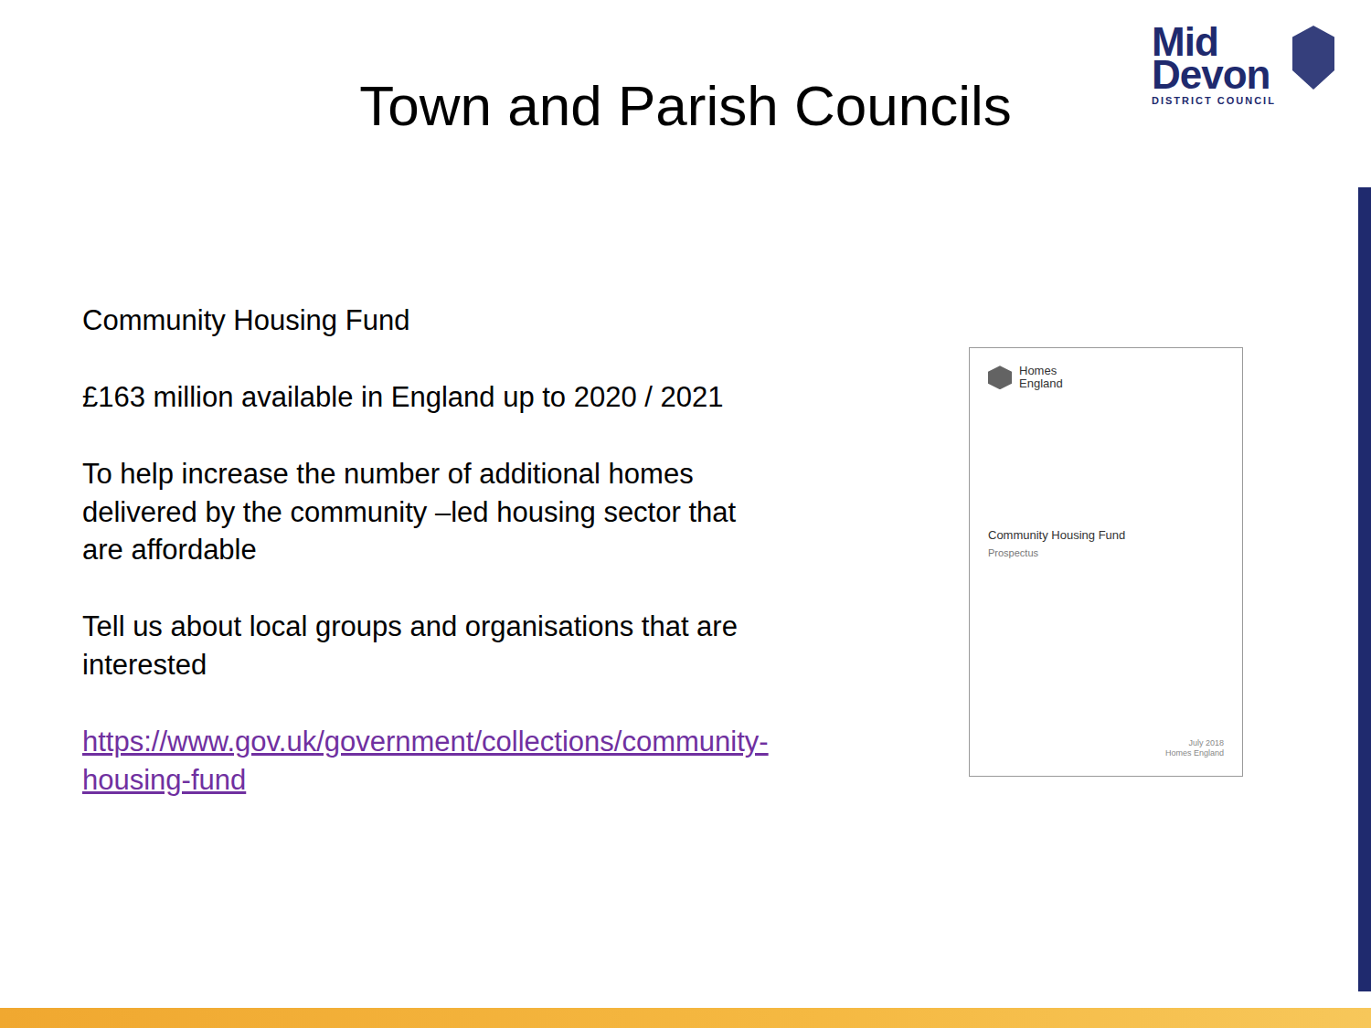Mid
Devon
DISTRICT COUNCIL
Town and Parish Councils
Community Housing Fund
£163 million available in England up to 2020 / 2021
To help increase the number of additional homes delivered by the community –led housing sector that are affordable
Tell us about local groups and organisations that are interested
https://www.gov.uk/government/collections/community-housing-fund
Homes England
Community Housing Fund
Prospectus
July 2018
Homes England